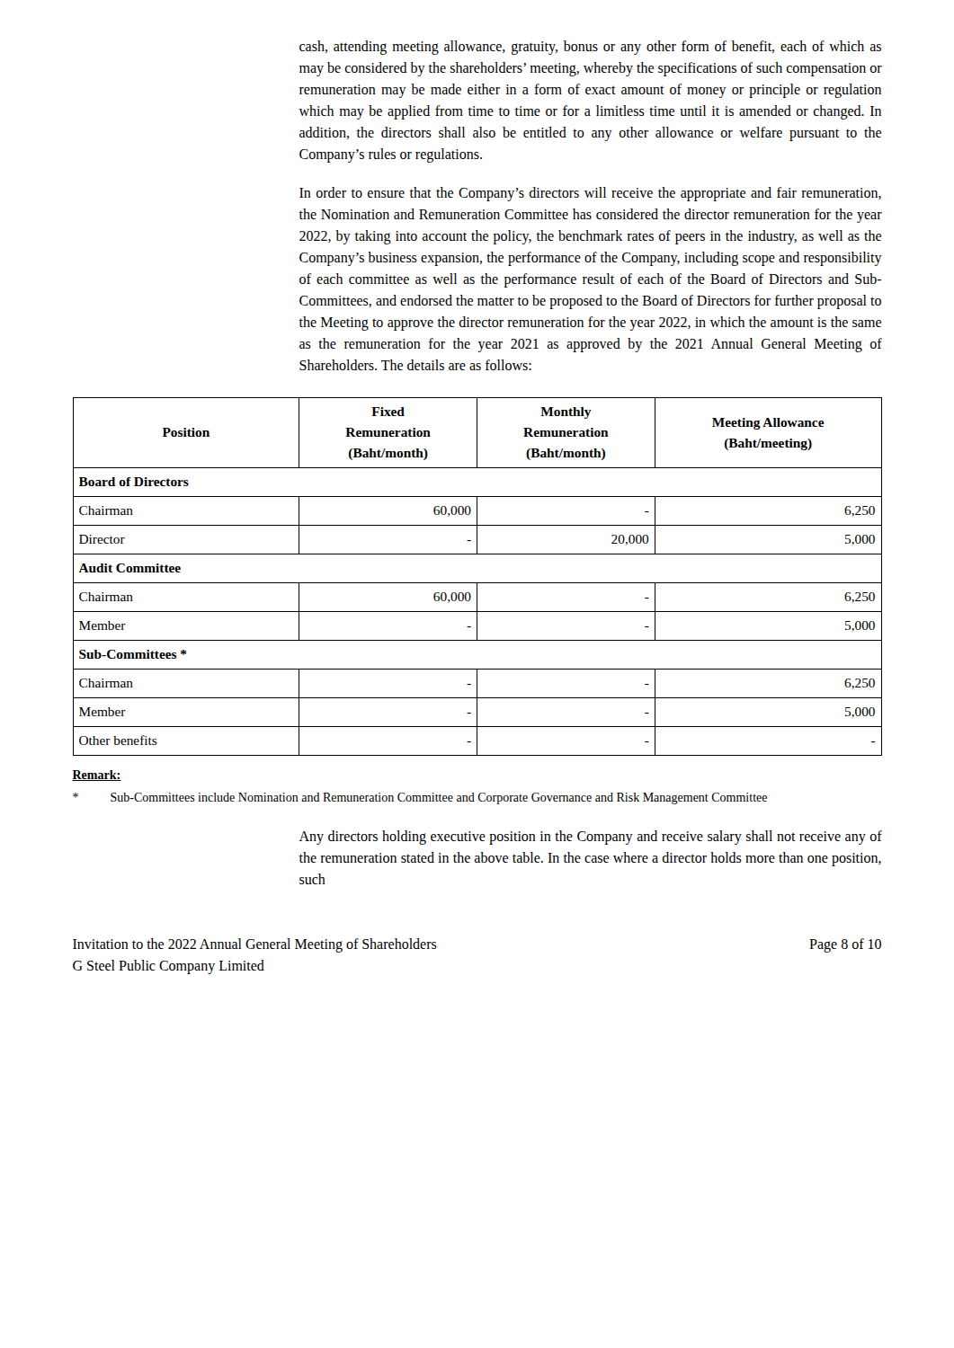cash, attending meeting allowance, gratuity, bonus or any other form of benefit, each of which as may be considered by the shareholders’ meeting, whereby the specifications of such compensation or remuneration may be made either in a form of exact amount of money or principle or regulation which may be applied from time to time or for a limitless time until it is amended or changed. In addition, the directors shall also be entitled to any other allowance or welfare pursuant to the Company’s rules or regulations.
In order to ensure that the Company’s directors will receive the appropriate and fair remuneration, the Nomination and Remuneration Committee has considered the director remuneration for the year 2022, by taking into account the policy, the benchmark rates of peers in the industry, as well as the Company’s business expansion, the performance of the Company, including scope and responsibility of each committee as well as the performance result of each of the Board of Directors and Sub-Committees, and endorsed the matter to be proposed to the Board of Directors for further proposal to the Meeting to approve the director remuneration for the year 2022, in which the amount is the same as the remuneration for the year 2021 as approved by the 2021 Annual General Meeting of Shareholders. The details are as follows:
| Position | Fixed Remuneration (Baht/month) | Monthly Remuneration (Baht/month) | Meeting Allowance (Baht/meeting) |
| --- | --- | --- | --- |
| Board of Directors |
| Chairman | 60,000 | - | 6,250 |
| Director | - | 20,000 | 5,000 |
| Audit Committee |
| Chairman | 60,000 | - | 6,250 |
| Member | - | - | 5,000 |
| Sub-Committees * |
| Chairman | - | - | 6,250 |
| Member | - | - | 5,000 |
| Other benefits | - | - | - |
Remark:
* Sub-Committees include Nomination and Remuneration Committee and Corporate Governance and Risk Management Committee
Any directors holding executive position in the Company and receive salary shall not receive any of the remuneration stated in the above table. In the case where a director holds more than one position, such
Invitation to the 2022 Annual General Meeting of Shareholders
G Steel Public Company Limited
Page 8 of 10